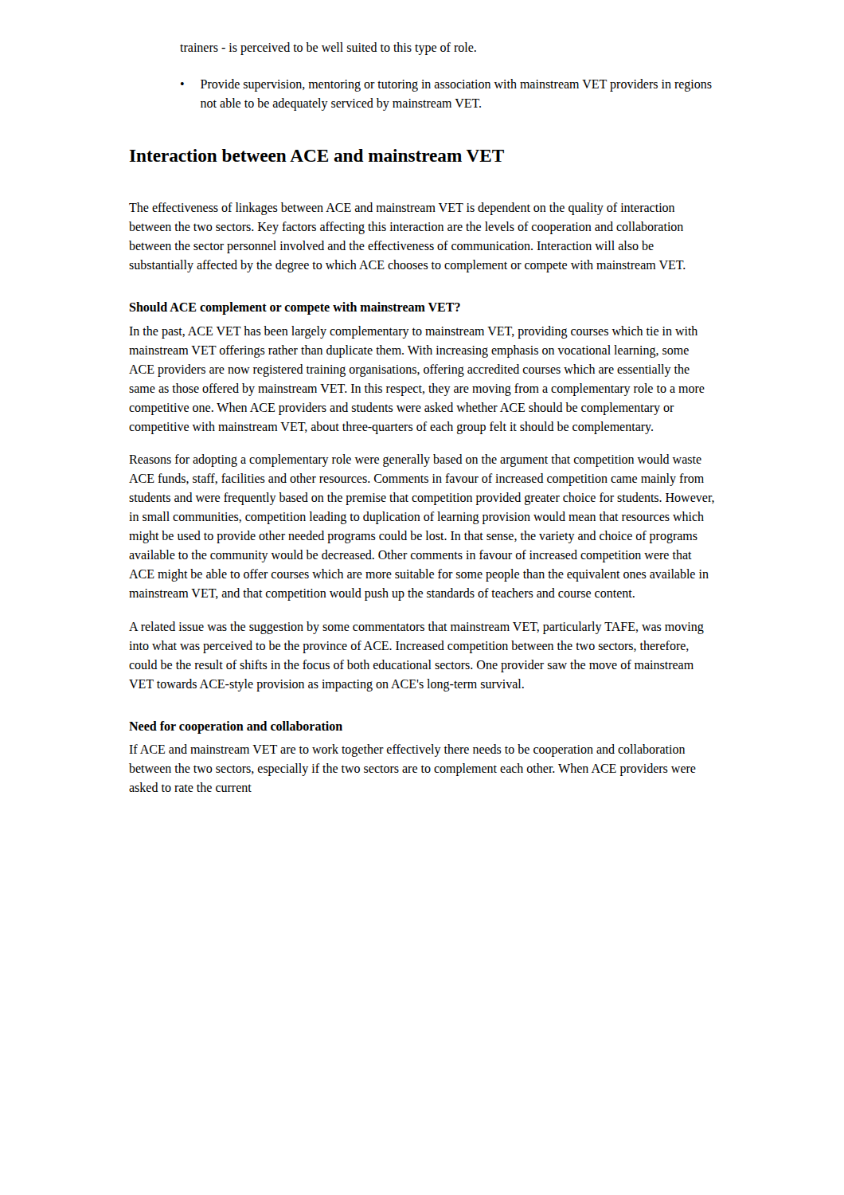trainers - is perceived to be well suited to this type of role.
Provide supervision, mentoring or tutoring in association with mainstream VET providers in regions not able to be adequately serviced by mainstream VET.
Interaction between ACE and mainstream VET
The effectiveness of linkages between ACE and mainstream VET is dependent on the quality of interaction between the two sectors. Key factors affecting this interaction are the levels of cooperation and collaboration between the sector personnel involved and the effectiveness of communication. Interaction will also be substantially affected by the degree to which ACE chooses to complement or compete with mainstream VET.
Should ACE complement or compete with mainstream VET?
In the past, ACE VET has been largely complementary to mainstream VET, providing courses which tie in with mainstream VET offerings rather than duplicate them. With increasing emphasis on vocational learning, some ACE providers are now registered training organisations, offering accredited courses which are essentially the same as those offered by mainstream VET. In this respect, they are moving from a complementary role to a more competitive one. When ACE providers and students were asked whether ACE should be complementary or competitive with mainstream VET, about three-quarters of each group felt it should be complementary.
Reasons for adopting a complementary role were generally based on the argument that competition would waste ACE funds, staff, facilities and other resources. Comments in favour of increased competition came mainly from students and were frequently based on the premise that competition provided greater choice for students. However, in small communities, competition leading to duplication of learning provision would mean that resources which might be used to provide other needed programs could be lost. In that sense, the variety and choice of programs available to the community would be decreased. Other comments in favour of increased competition were that ACE might be able to offer courses which are more suitable for some people than the equivalent ones available in mainstream VET, and that competition would push up the standards of teachers and course content.
A related issue was the suggestion by some commentators that mainstream VET, particularly TAFE, was moving into what was perceived to be the province of ACE. Increased competition between the two sectors, therefore, could be the result of shifts in the focus of both educational sectors. One provider saw the move of mainstream VET towards ACE-style provision as impacting on ACE's long-term survival.
Need for cooperation and collaboration
If ACE and mainstream VET are to work together effectively there needs to be cooperation and collaboration between the two sectors, especially if the two sectors are to complement each other. When ACE providers were asked to rate the current